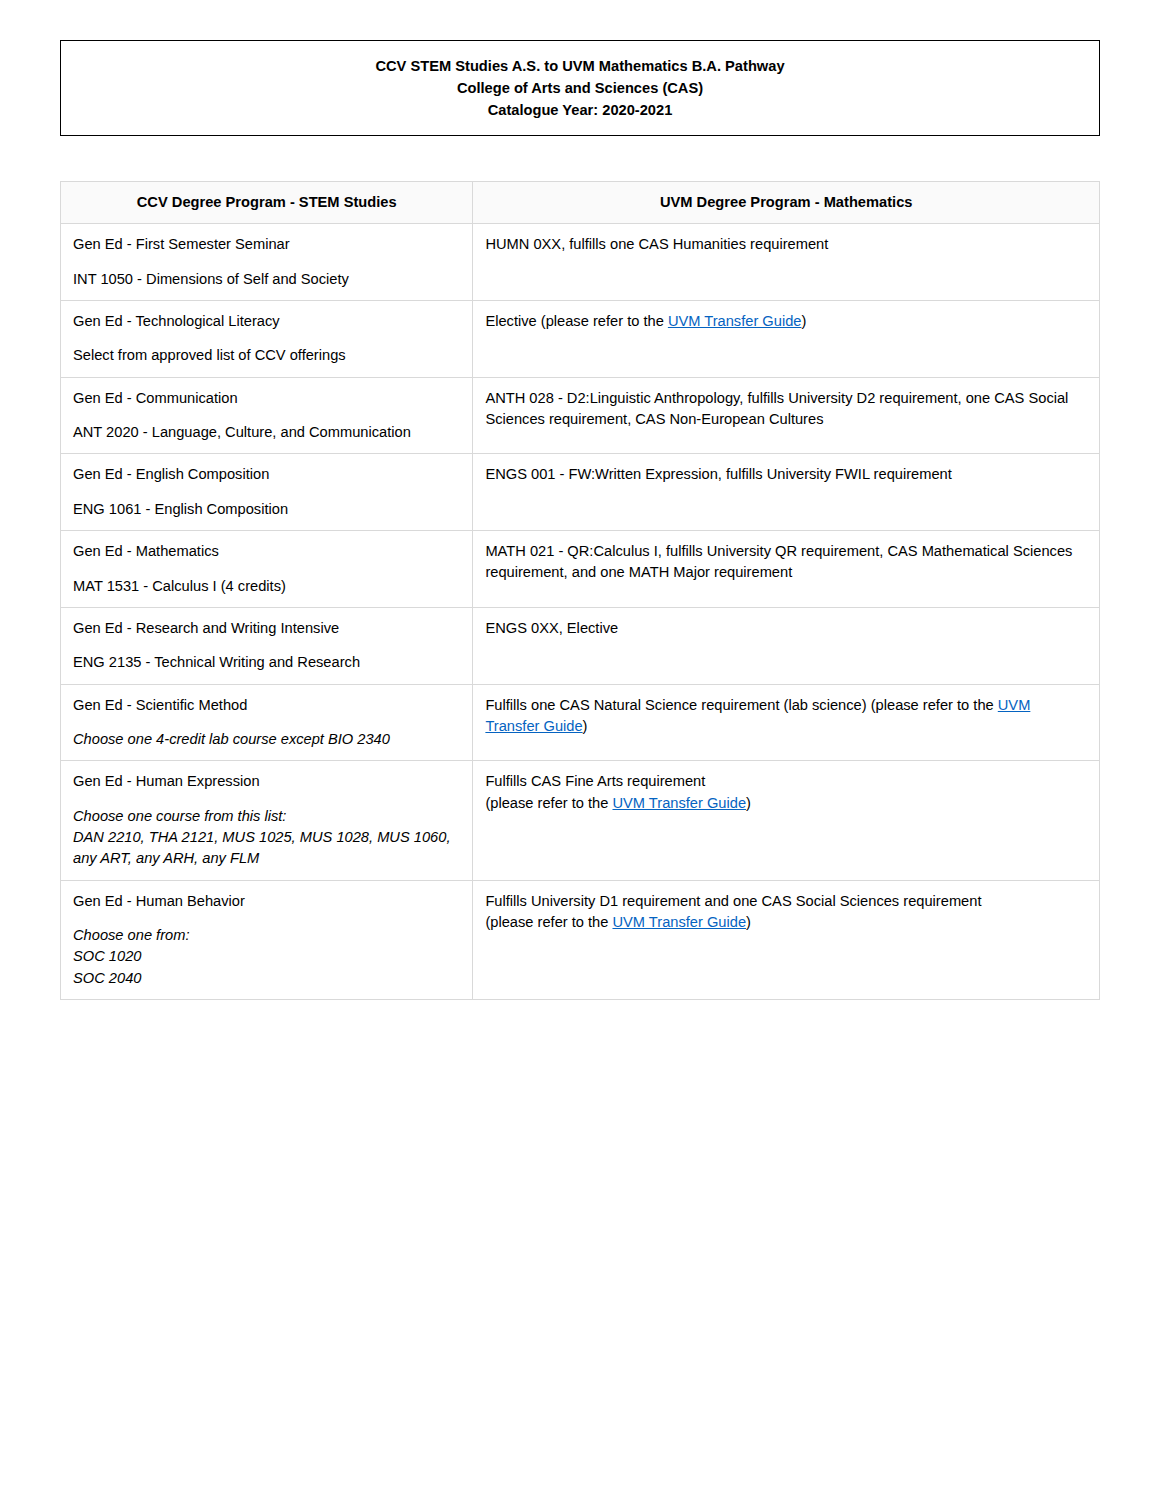CCV STEM Studies A.S. to UVM Mathematics B.A. Pathway
College of Arts and Sciences (CAS)
Catalogue Year: 2020-2021
| CCV Degree Program - STEM Studies | UVM Degree Program - Mathematics |
| --- | --- |
| Gen Ed - First Semester Seminar INT 1050 - Dimensions of Self and Society | HUMN 0XX, fulfills one CAS Humanities requirement |
| Gen Ed - Technological Literacy Select from approved list of CCV offerings | Elective (please refer to the UVM Transfer Guide ) |
| Gen Ed - Communication ANT 2020 - Language, Culture, and Communication | ANTH 028 - D2:Linguistic Anthropology, fulfills University D2 requirement, one CAS Social Sciences requirement, CAS Non-European Cultures |
| Gen Ed - English Composition ENG 1061 - English Composition | ENGS 001 - FW:Written Expression, fulfills University FWIL requirement |
| Gen Ed - Mathematics MAT 1531 - Calculus I (4 credits) | MATH 021 - QR:Calculus I, fulfills University QR requirement, CAS Mathematical Sciences requirement, and one MATH Major requirement |
| Gen Ed - Research and Writing Intensive ENG 2135 - Technical Writing and Research | ENGS 0XX, Elective |
| Gen Ed - Scientific Method Choose one 4-credit lab course except BIO 2340 | Fulfills one CAS Natural Science requirement (lab science) (please refer to the UVM Transfer Guide ) |
| Gen Ed - Human Expression Choose one course from this list: DAN 2210, THA 2121, MUS 1025, MUS 1028, MUS 1060, any ART, any ARH, any FLM | Fulfills CAS Fine Arts requirement (please refer to the UVM Transfer Guide ) |
| Gen Ed - Human Behavior Choose one from: SOC 1020 SOC 2040 | Fulfills University D1 requirement and one CAS Social Sciences requirement (please refer to the UVM Transfer Guide ) |